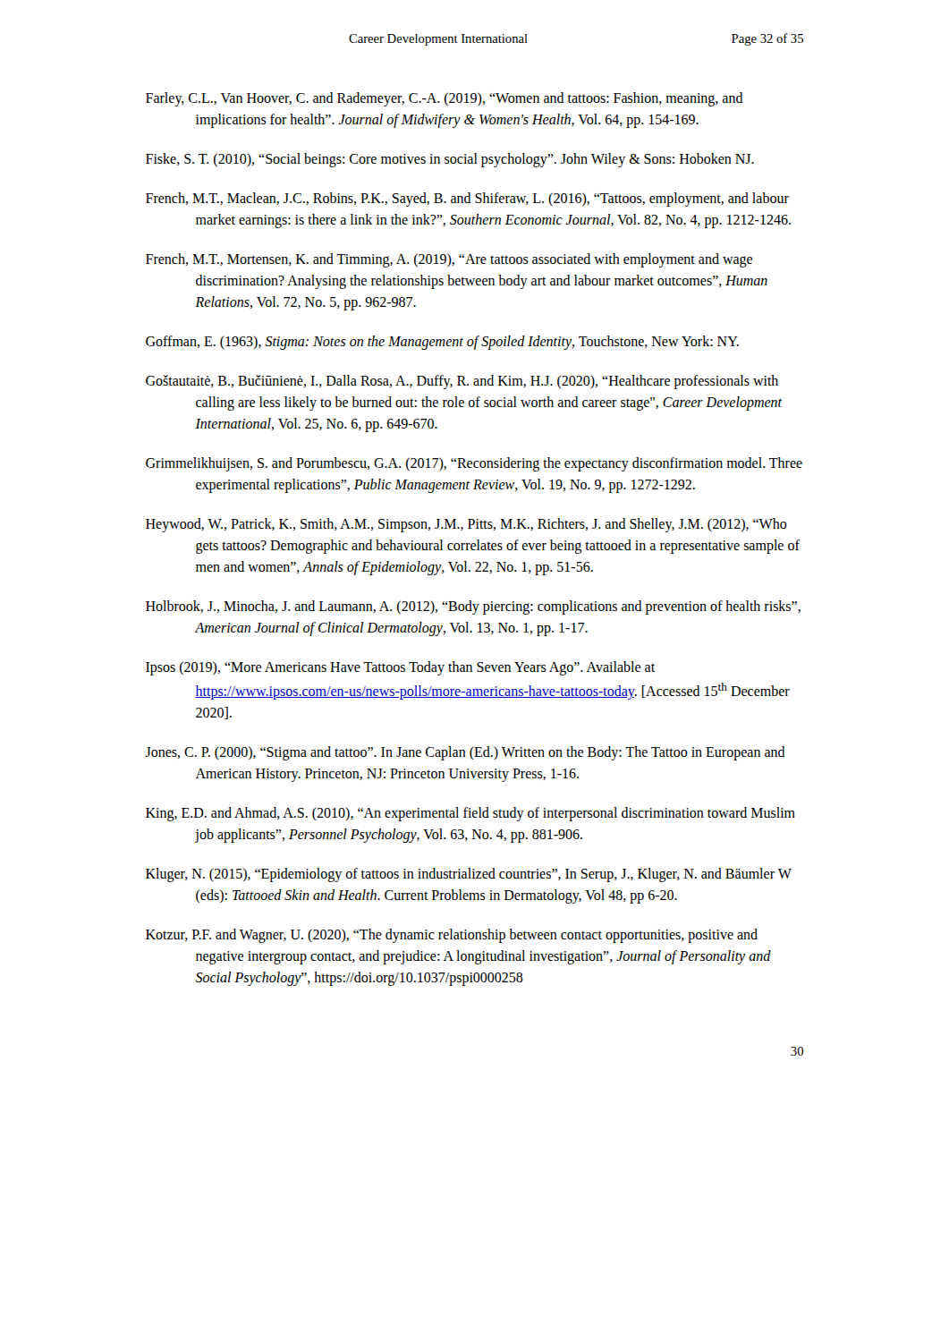Career Development International Page 32 of 35
Farley, C.L., Van Hoover, C. and Rademeyer, C.-A. (2019), “Women and tattoos: Fashion, meaning, and implications for health”. Journal of Midwifery & Women's Health, Vol. 64, pp. 154-169.
Fiske, S. T. (2010), “Social beings: Core motives in social psychology”. John Wiley & Sons: Hoboken NJ.
French, M.T., Maclean, J.C., Robins, P.K., Sayed, B. and Shiferaw, L. (2016), “Tattoos, employment, and labour market earnings: is there a link in the ink?”, Southern Economic Journal, Vol. 82, No. 4, pp. 1212-1246.
French, M.T., Mortensen, K. and Timming, A. (2019), “Are tattoos associated with employment and wage discrimination? Analysing the relationships between body art and labour market outcomes”, Human Relations, Vol. 72, No. 5, pp. 962-987.
Goffman, E. (1963), Stigma: Notes on the Management of Spoiled Identity, Touchstone, New York: NY.
Goštautaitė, B., Bučiūnienė, I., Dalla Rosa, A., Duffy, R. and Kim, H.J. (2020), “Healthcare professionals with calling are less likely to be burned out: the role of social worth and career stage", Career Development International, Vol. 25, No. 6, pp. 649-670.
Grimmelikhuijsen, S. and Porumbescu, G.A. (2017), “Reconsidering the expectancy disconfirmation model. Three experimental replications”, Public Management Review, Vol. 19, No. 9, pp. 1272-1292.
Heywood, W., Patrick, K., Smith, A.M., Simpson, J.M., Pitts, M.K., Richters, J. and Shelley, J.M. (2012), “Who gets tattoos? Demographic and behavioural correlates of ever being tattooed in a representative sample of men and women”, Annals of Epidemiology, Vol. 22, No. 1, pp. 51-56.
Holbrook, J., Minocha, J. and Laumann, A. (2012), “Body piercing: complications and prevention of health risks”, American Journal of Clinical Dermatology, Vol. 13, No. 1, pp. 1-17.
Ipsos (2019), “More Americans Have Tattoos Today than Seven Years Ago”. Available at https://www.ipsos.com/en-us/news-polls/more-americans-have-tattoos-today. [Accessed 15th December 2020].
Jones, C. P. (2000), “Stigma and tattoo”. In Jane Caplan (Ed.) Written on the Body: The Tattoo in European and American History. Princeton, NJ: Princeton University Press, 1-16.
King, E.D. and Ahmad, A.S. (2010), “An experimental field study of interpersonal discrimination toward Muslim job applicants”, Personnel Psychology, Vol. 63, No. 4, pp. 881-906.
Kluger, N. (2015), “Epidemiology of tattoos in industrialized countries”, In Serup, J., Kluger, N. and Bäumler W (eds): Tattooed Skin and Health. Current Problems in Dermatology, Vol 48, pp 6-20.
Kotzur, P.F. and Wagner, U. (2020), “The dynamic relationship between contact opportunities, positive and negative intergroup contact, and prejudice: A longitudinal investigation”, Journal of Personality and Social Psychology”, https://doi.org/10.1037/pspi0000258
30